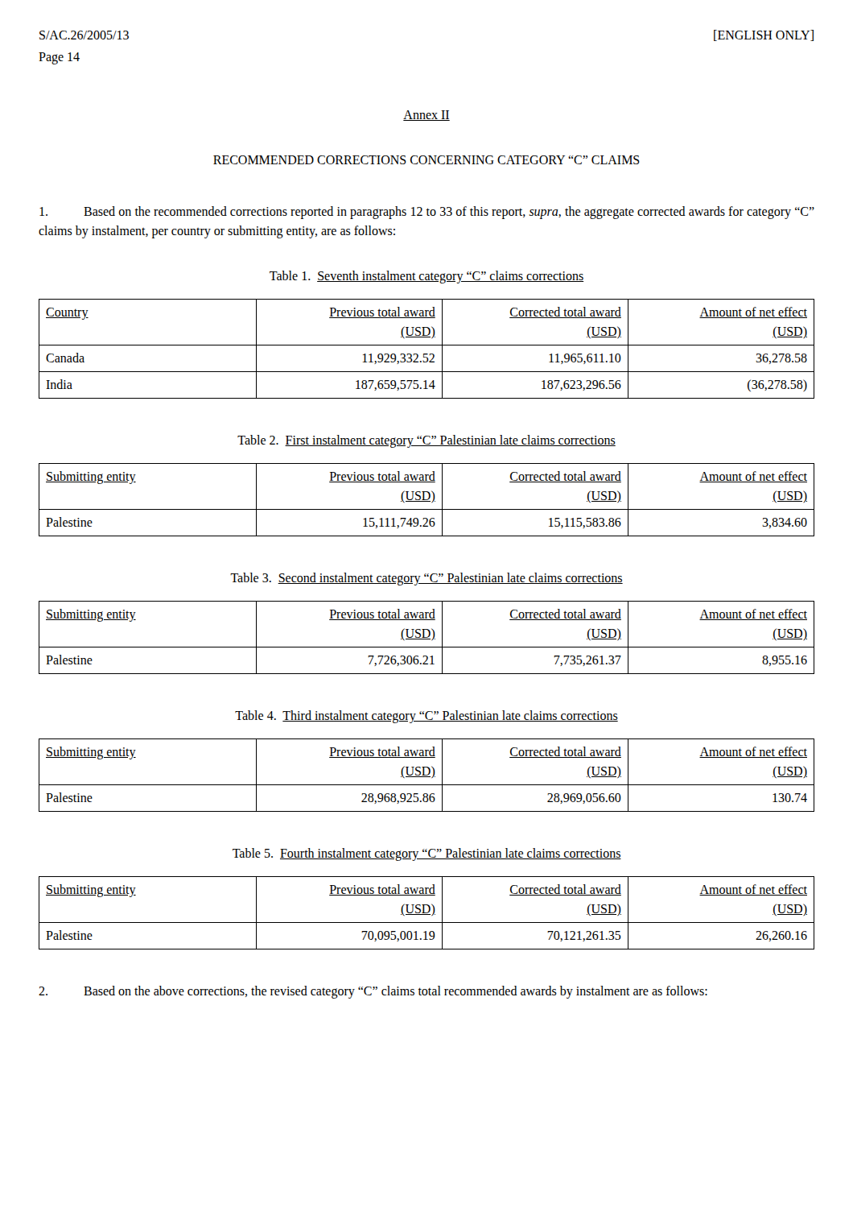S/AC.26/2005/13
[ENGLISH ONLY]
Page 14
Annex II
RECOMMENDED CORRECTIONS CONCERNING CATEGORY “C” CLAIMS
1. Based on the recommended corrections reported in paragraphs 12 to 33 of this report, supra, the aggregate corrected awards for category “C” claims by instalment, per country or submitting entity, are as follows:
Table 1. Seventh instalment category “C” claims corrections
| Country | Previous total award (USD) | Corrected total award (USD) | Amount of net effect (USD) |
| --- | --- | --- | --- |
| Canada | 11,929,332.52 | 11,965,611.10 | 36,278.58 |
| India | 187,659,575.14 | 187,623,296.56 | (36,278.58) |
Table 2. First instalment category “C” Palestinian late claims corrections
| Submitting entity | Previous total award (USD) | Corrected total award (USD) | Amount of net effect (USD) |
| --- | --- | --- | --- |
| Palestine | 15,111,749.26 | 15,115,583.86 | 3,834.60 |
Table 3. Second instalment category “C” Palestinian late claims corrections
| Submitting entity | Previous total award (USD) | Corrected total award (USD) | Amount of net effect (USD) |
| --- | --- | --- | --- |
| Palestine | 7,726,306.21 | 7,735,261.37 | 8,955.16 |
Table 4. Third instalment category “C” Palestinian late claims corrections
| Submitting entity | Previous total award (USD) | Corrected total award (USD) | Amount of net effect (USD) |
| --- | --- | --- | --- |
| Palestine | 28,968,925.86 | 28,969,056.60 | 130.74 |
Table 5. Fourth instalment category “C” Palestinian late claims corrections
| Submitting entity | Previous total award (USD) | Corrected total award (USD) | Amount of net effect (USD) |
| --- | --- | --- | --- |
| Palestine | 70,095,001.19 | 70,121,261.35 | 26,260.16 |
2. Based on the above corrections, the revised category “C” claims total recommended awards by instalment are as follows: